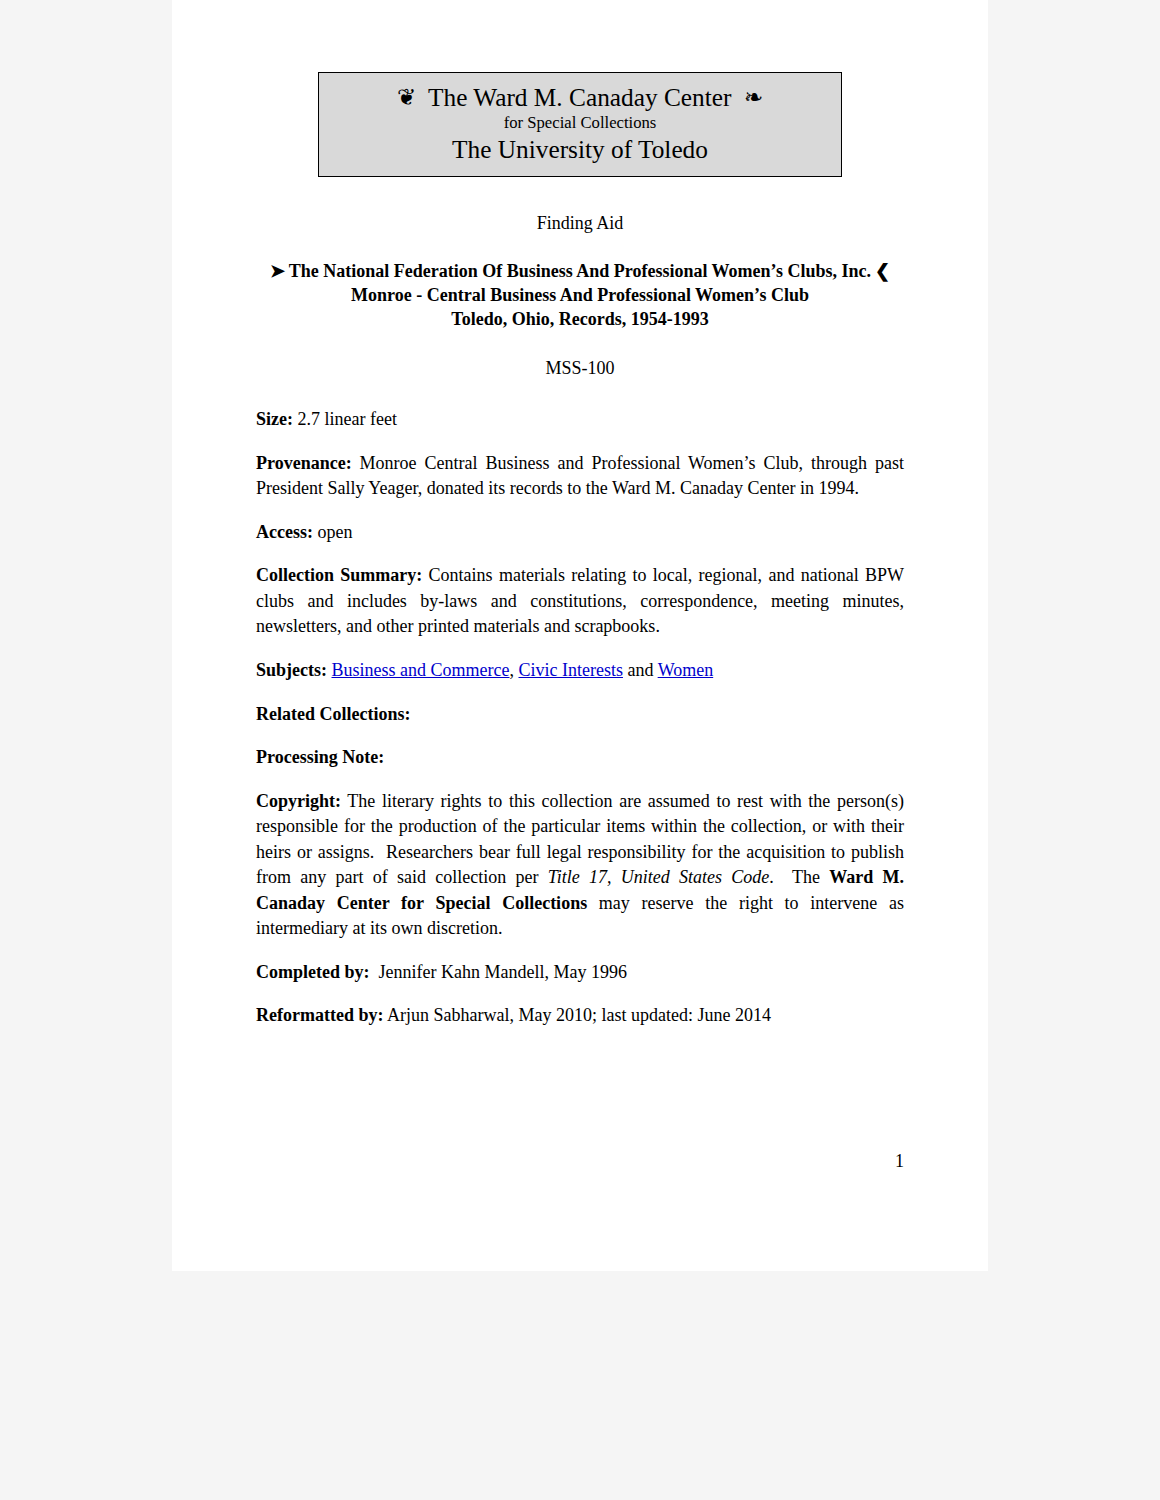❦ The Ward M. Canaday Center ❧
for Special Collections
The University of Toledo
Finding Aid
➤ The National Federation Of Business And Professional Women’s Clubs, Inc. ❮ Monroe - Central Business And Professional Women’s Club Toledo, Ohio, Records, 1954-1993
MSS-100
Size: 2.7 linear feet
Provenance: Monroe Central Business and Professional Women’s Club, through past President Sally Yeager, donated its records to the Ward M. Canaday Center in 1994.
Access: open
Collection Summary: Contains materials relating to local, regional, and national BPW clubs and includes by-laws and constitutions, correspondence, meeting minutes, newsletters, and other printed materials and scrapbooks.
Subjects: Business and Commerce, Civic Interests and Women
Related Collections:
Processing Note:
Copyright: The literary rights to this collection are assumed to rest with the person(s) responsible for the production of the particular items within the collection, or with their heirs or assigns. Researchers bear full legal responsibility for the acquisition to publish from any part of said collection per Title 17, United States Code. The Ward M. Canaday Center for Special Collections may reserve the right to intervene as intermediary at its own discretion.
Completed by: Jennifer Kahn Mandell, May 1996
Reformatted by: Arjun Sabharwal, May 2010; last updated: June 2014
1